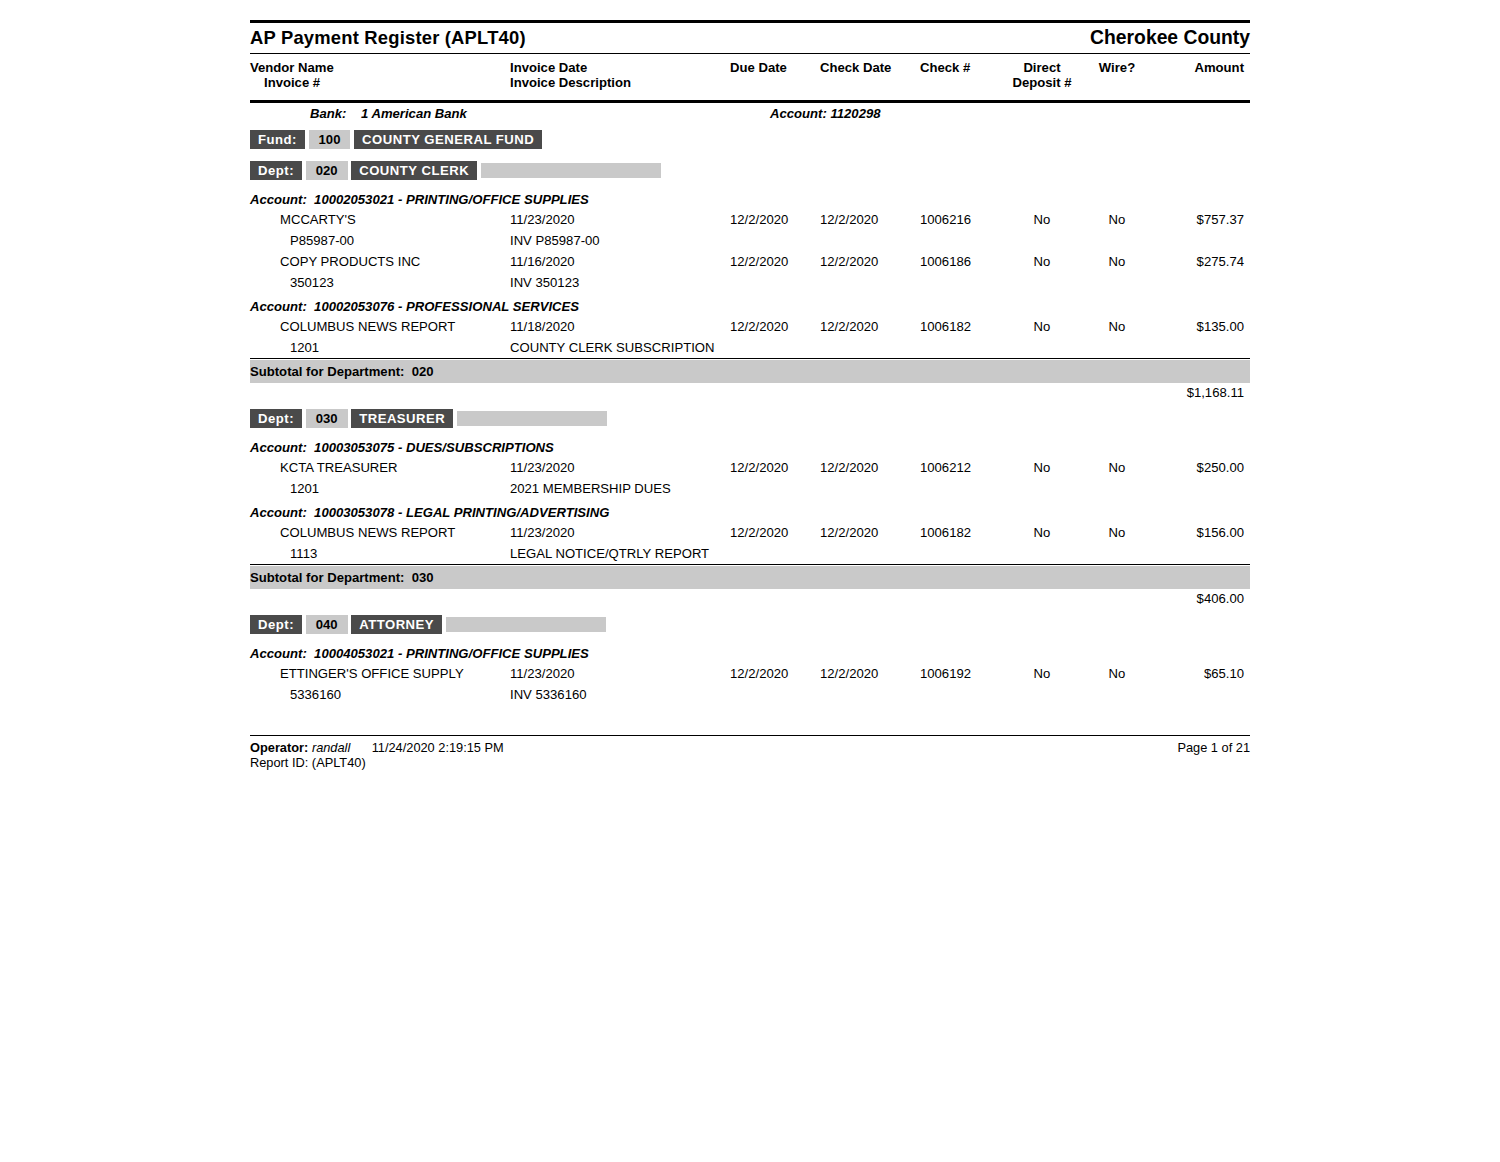AP Payment Register (APLT40)
Cherokee County
| Vendor Name Invoice # | Invoice Date Invoice Description | Due Date | Check Date | Check # | Direct Deposit # | Wire? | Amount |
| --- | --- | --- | --- | --- | --- | --- | --- |
| Bank: 1 American Bank | Account: 1120298 | | | |
| Fund: 100 COUNTY GENERAL FUND |
| Dept: 020 COUNTY CLERK |
| Account: 10002053021 - PRINTING/OFFICE SUPPLIES |
| MCCARTY'S | 11/23/2020 | 12/2/2020 | 12/2/2020 | 1006216 | No | No | $757.37 |
| P85987-00 | INV P85987-00 | |
| COPY PRODUCTS INC | 11/16/2020 | 12/2/2020 | 12/2/2020 | 1006186 | No | No | $275.74 |
| 350123 | INV 350123 | |
| Account: 10002053076 - PROFESSIONAL SERVICES |
| COLUMBUS NEWS REPORT | 11/18/2020 | 12/2/2020 | 12/2/2020 | 1006182 | No | No | $135.00 |
| 1201 | COUNTY CLERK SUBSCRIPTION | |
| Subtotal for Department: 020 |
| | $1,168.11 |
| Dept: 030 TREASURER |
| Account: 10003053075 - DUES/SUBSCRIPTIONS |
| KCTA TREASURER | 11/23/2020 | 12/2/2020 | 12/2/2020 | 1006212 | No | No | $250.00 |
| 1201 | 2021 MEMBERSHIP DUES | |
| Account: 10003053078 - LEGAL PRINTING/ADVERTISING |
| COLUMBUS NEWS REPORT | 11/23/2020 | 12/2/2020 | 12/2/2020 | 1006182 | No | No | $156.00 |
| 1113 | LEGAL NOTICE/QTRLY REPORT | |
| Subtotal for Department: 030 |
| | $406.00 |
| Dept: 040 ATTORNEY |
| Account: 10004053021 - PRINTING/OFFICE SUPPLIES |
| ETTINGER'S OFFICE SUPPLY | 11/23/2020 | 12/2/2020 | 12/2/2020 | 1006192 | No | No | $65.10 |
| 5336160 | INV 5336160 | |
Operator: randall 11/24/2020 2:19:15 PM
Report ID: (APLT40)
Page 1 of 21